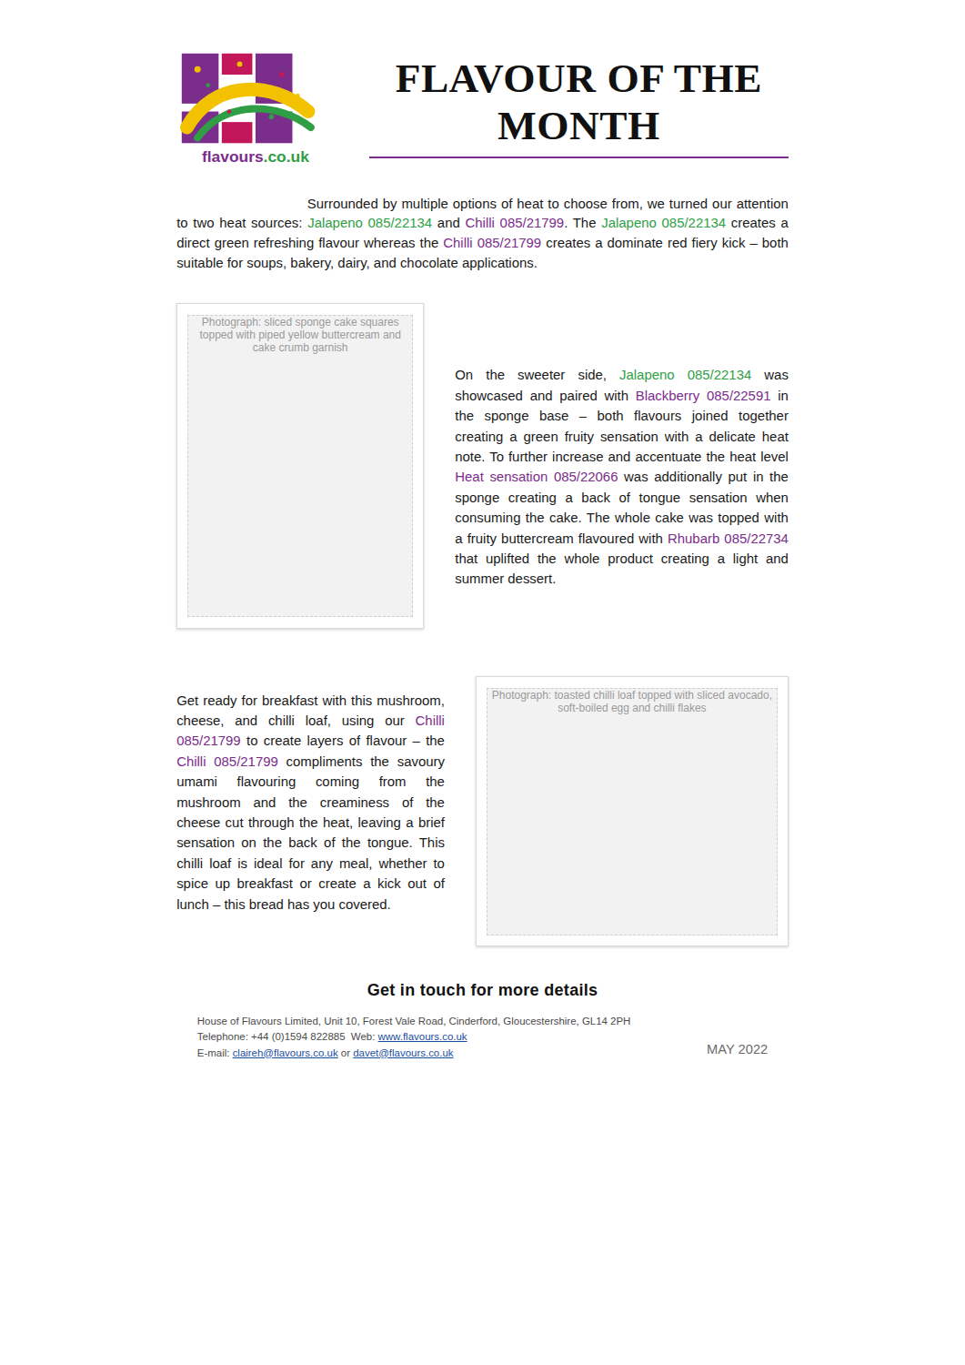flavours.co.uk
Flavour of the Month
Surrounded by multiple options of heat to choose from, we turned our attention to two heat sources: Jalapeno 085/22134 and Chilli 085/21799. The Jalapeno 085/22134 creates a direct green refreshing flavour whereas the Chilli 085/21799 creates a dominate red fiery kick – both suitable for soups, bakery, dairy, and chocolate applications.
Photograph: sliced sponge cake squares topped with piped yellow buttercream and cake crumb garnish
On the sweeter side, Jalapeno 085/22134 was showcased and paired with Blackberry 085/22591 in the sponge base – both flavours joined together creating a green fruity sensation with a delicate heat note. To further increase and accentuate the heat level Heat sensation 085/22066 was additionally put in the sponge creating a back of tongue sensation when consuming the cake. The whole cake was topped with a fruity buttercream flavoured with Rhubarb 085/22734 that uplifted the whole product creating a light and summer dessert.
Get ready for breakfast with this mushroom, cheese, and chilli loaf, using our Chilli 085/21799 to create layers of flavour – the Chilli 085/21799 compliments the savoury umami flavouring coming from the mushroom and the creaminess of the cheese cut through the heat, leaving a brief sensation on the back of the tongue. This chilli loaf is ideal for any meal, whether to spice up breakfast or create a kick out of lunch – this bread has you covered.
Photograph: toasted chilli loaf topped with sliced avocado, soft-boiled egg and chilli flakes
Get in touch for more details
House of Flavours Limited, Unit 10, Forest Vale Road, Cinderford, Gloucestershire, GL14 2PH
Telephone: +44 (0)1594 822885 Web: www.flavours.co.uk
E-mail: claireh@flavours.co.uk or davet@flavours.co.uk
MAY 2022